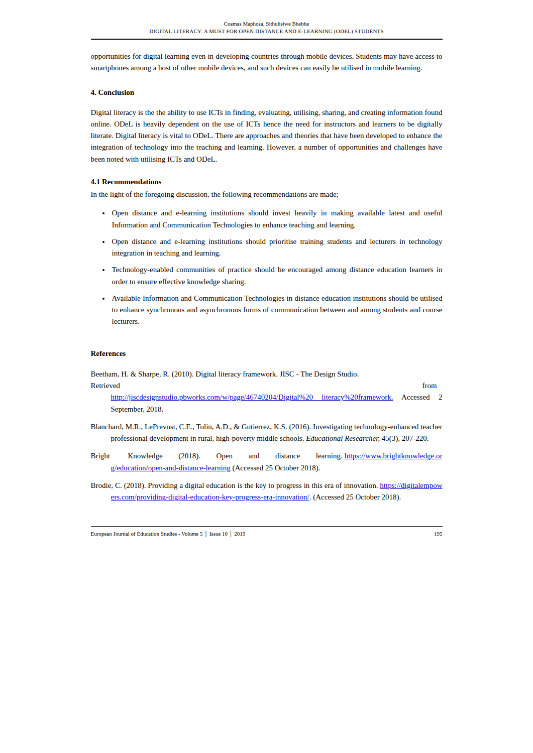Cosmas Maphosa, Sithulisiwe Bhebhe
DIGITAL LITERACY: A MUST FOR OPEN DISTANCE AND E-LEARNING (ODEL) STUDENTS
opportunities for digital learning even in developing countries through mobile devices. Students may have access to smartphones among a host of other mobile devices, and such devices can easily be utilised in mobile learning.
4. Conclusion
Digital literacy is the the ability to use ICTs in finding, evaluating, utilising, sharing, and creating information found online. ODeL is heavily dependent on the use of ICTs hence the need for instructors and learners to be digitally literate. Digital literacy is vital to ODeL. There are approaches and theories that have been developed to enhance the integration of technology into the teaching and learning. However, a number of opportunities and challenges have been noted with utilising ICTs and ODeL.
4.1 Recommendations
In the light of the foregoing discussion, the following recommendations are made;
Open distance and e-learning institutions should invest heavily in making available latest and useful Information and Communication Technologies to enhance teaching and learning.
Open distance and e-learning institutions should prioritise training students and lecturers in technology integration in teaching and learning.
Technology-enabled communities of practice should be encouraged among distance education learners in order to ensure effective knowledge sharing.
Available Information and Communication Technologies in distance education institutions should be utilised to enhance synchronous and asynchronous forms of communication between and among students and course lecturers.
References
Beetham, H. & Sharpe, R. (2010). Digital literacy framework. JISC - The Design Studio. Retrieved from http://jiscdesignstudio.pbworks.com/w/page/46740204/Digital%20 literacy%20framework. Accessed 2 September, 2018.
Blanchard, M.R., LePrevost, C.E., Tolin, A.D., & Gutierrez, K.S. (2016). Investigating technology-enhanced teacher professional development in rural, high-poverty middle schools. Educational Researcher, 45(3), 207-220.
Bright Knowledge (2018). Open and distance learning. https://www.brightknowledge.org/education/open-and-distance-learning (Accessed 25 October 2018).
Brodie, C. (2018). Providing a digital education is the key to progress in this era of innovation. https://digitalempowers.com/providing-digital-education-key-progress-era-innovation/. (Accessed 25 October 2018).
European Journal of Education Studies - Volume 5 │ Issue 10 │ 2019 195